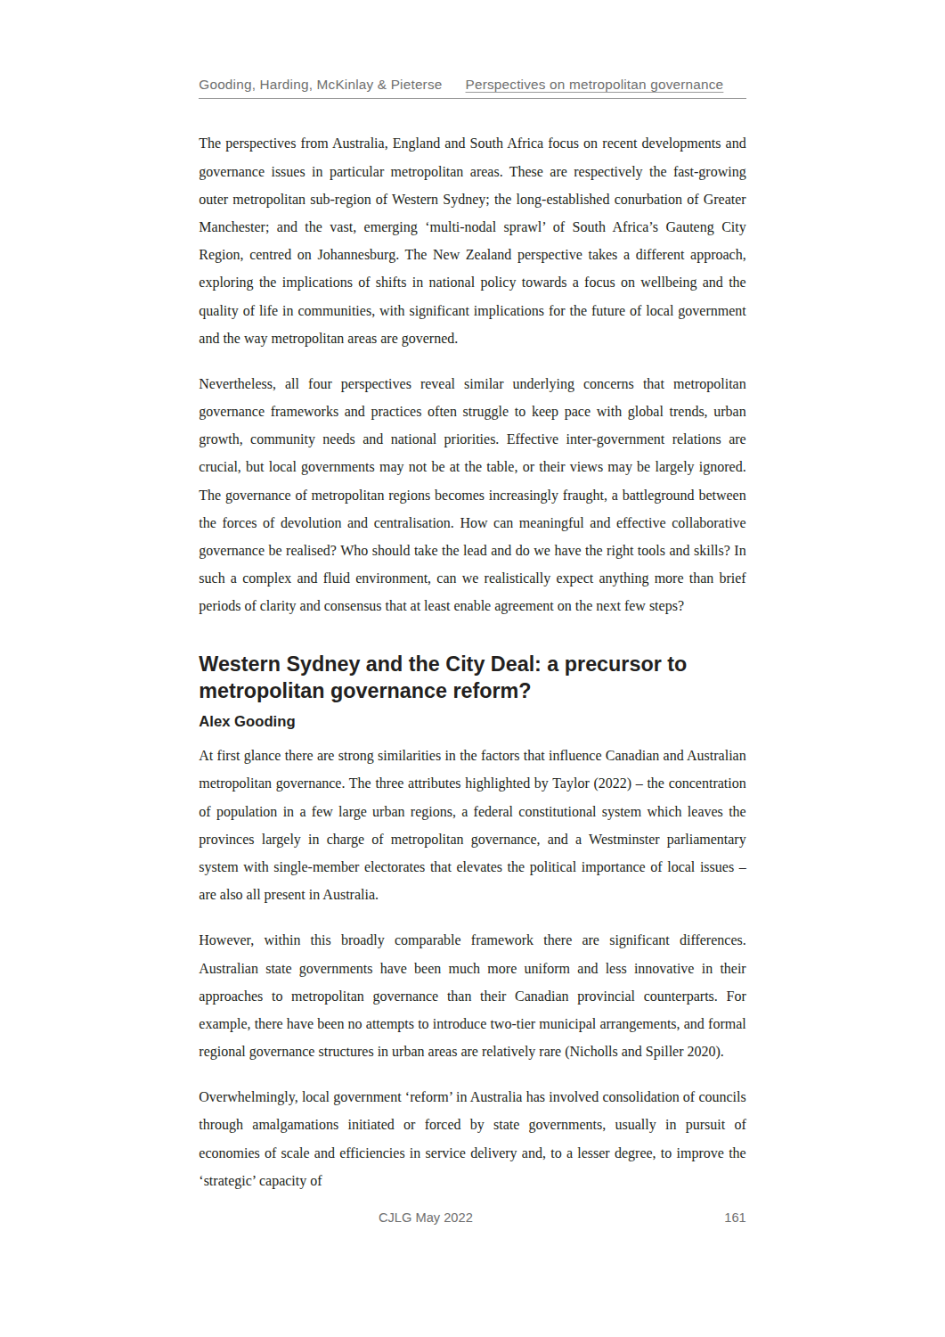Gooding, Harding, McKinlay & Pieterse Perspectives on metropolitan governance
The perspectives from Australia, England and South Africa focus on recent developments and governance issues in particular metropolitan areas. These are respectively the fast-growing outer metropolitan sub-region of Western Sydney; the long-established conurbation of Greater Manchester; and the vast, emerging ‘multi-nodal sprawl’ of South Africa’s Gauteng City Region, centred on Johannesburg. The New Zealand perspective takes a different approach, exploring the implications of shifts in national policy towards a focus on wellbeing and the quality of life in communities, with significant implications for the future of local government and the way metropolitan areas are governed.
Nevertheless, all four perspectives reveal similar underlying concerns that metropolitan governance frameworks and practices often struggle to keep pace with global trends, urban growth, community needs and national priorities. Effective inter-government relations are crucial, but local governments may not be at the table, or their views may be largely ignored. The governance of metropolitan regions becomes increasingly fraught, a battleground between the forces of devolution and centralisation. How can meaningful and effective collaborative governance be realised? Who should take the lead and do we have the right tools and skills? In such a complex and fluid environment, can we realistically expect anything more than brief periods of clarity and consensus that at least enable agreement on the next few steps?
Western Sydney and the City Deal: a precursor to metropolitan governance reform?
Alex Gooding
At first glance there are strong similarities in the factors that influence Canadian and Australian metropolitan governance. The three attributes highlighted by Taylor (2022) – the concentration of population in a few large urban regions, a federal constitutional system which leaves the provinces largely in charge of metropolitan governance, and a Westminster parliamentary system with single-member electorates that elevates the political importance of local issues – are also all present in Australia.
However, within this broadly comparable framework there are significant differences. Australian state governments have been much more uniform and less innovative in their approaches to metropolitan governance than their Canadian provincial counterparts. For example, there have been no attempts to introduce two-tier municipal arrangements, and formal regional governance structures in urban areas are relatively rare (Nicholls and Spiller 2020).
Overwhelmingly, local government ‘reform’ in Australia has involved consolidation of councils through amalgamations initiated or forced by state governments, usually in pursuit of economies of scale and efficiencies in service delivery and, to a lesser degree, to improve the ‘strategic’ capacity of
CJLG May 2022 161